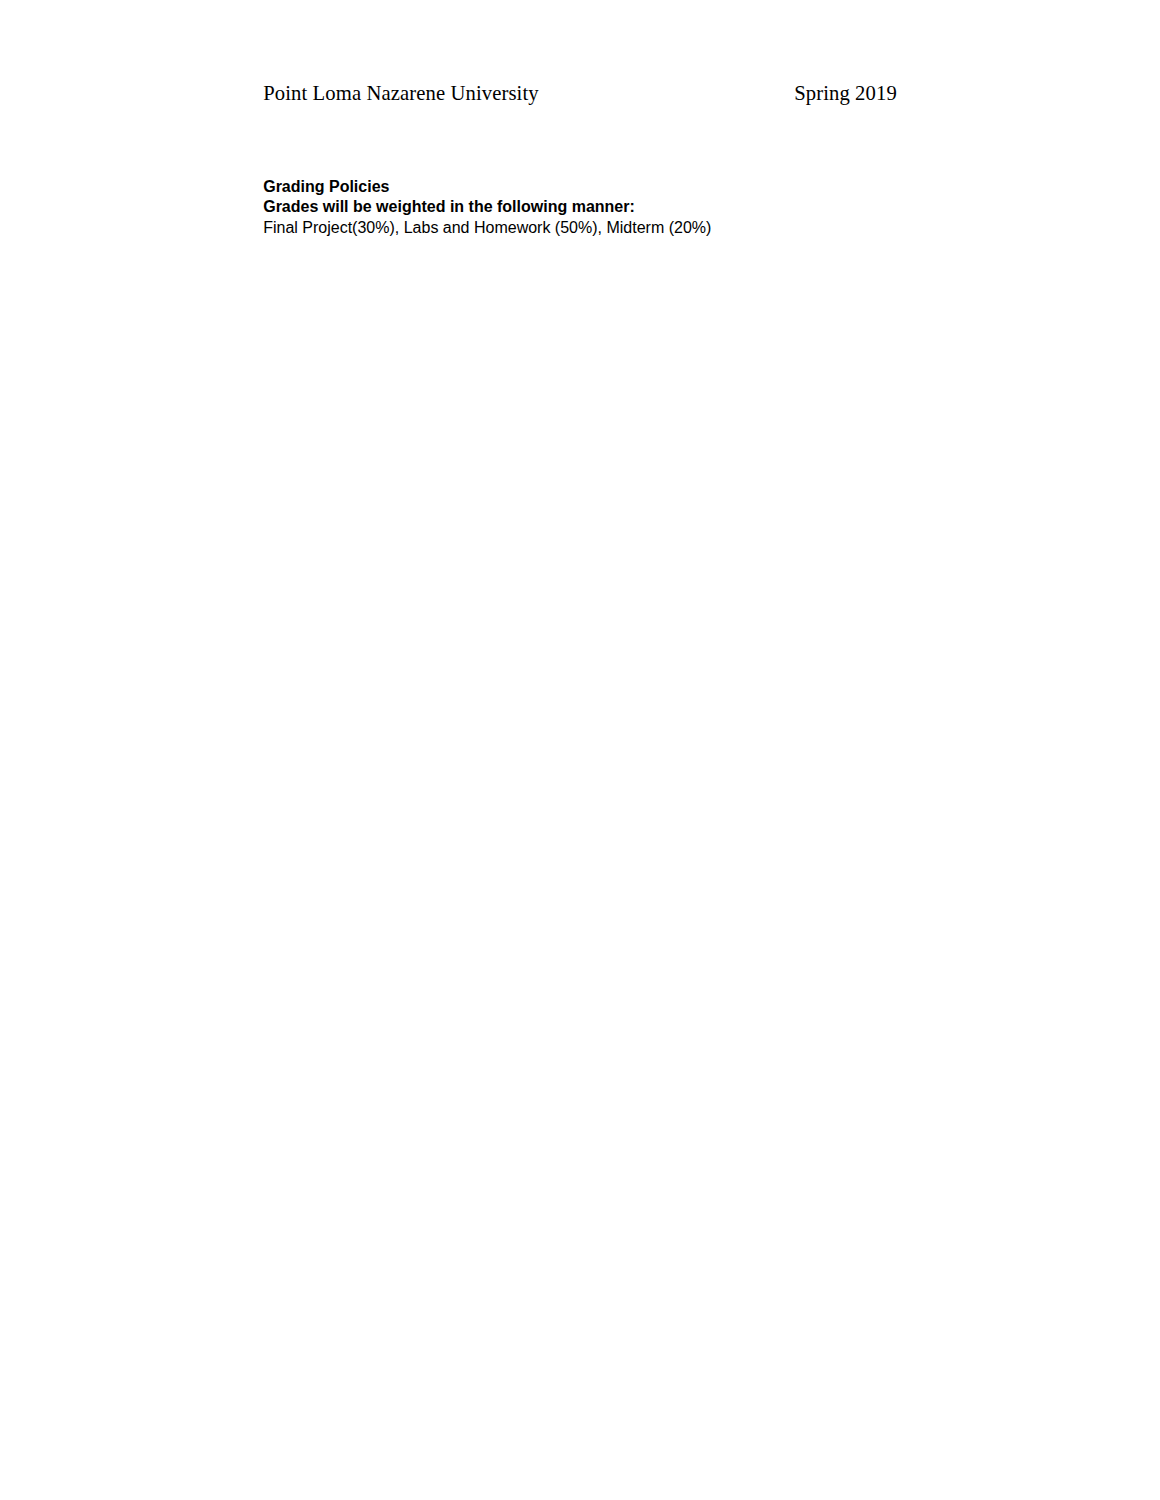Point Loma Nazarene University Spring 2019
Grading Policies
Grades will be weighted in the following manner:
Final Project(30%), Labs and Homework (50%), Midterm (20%)